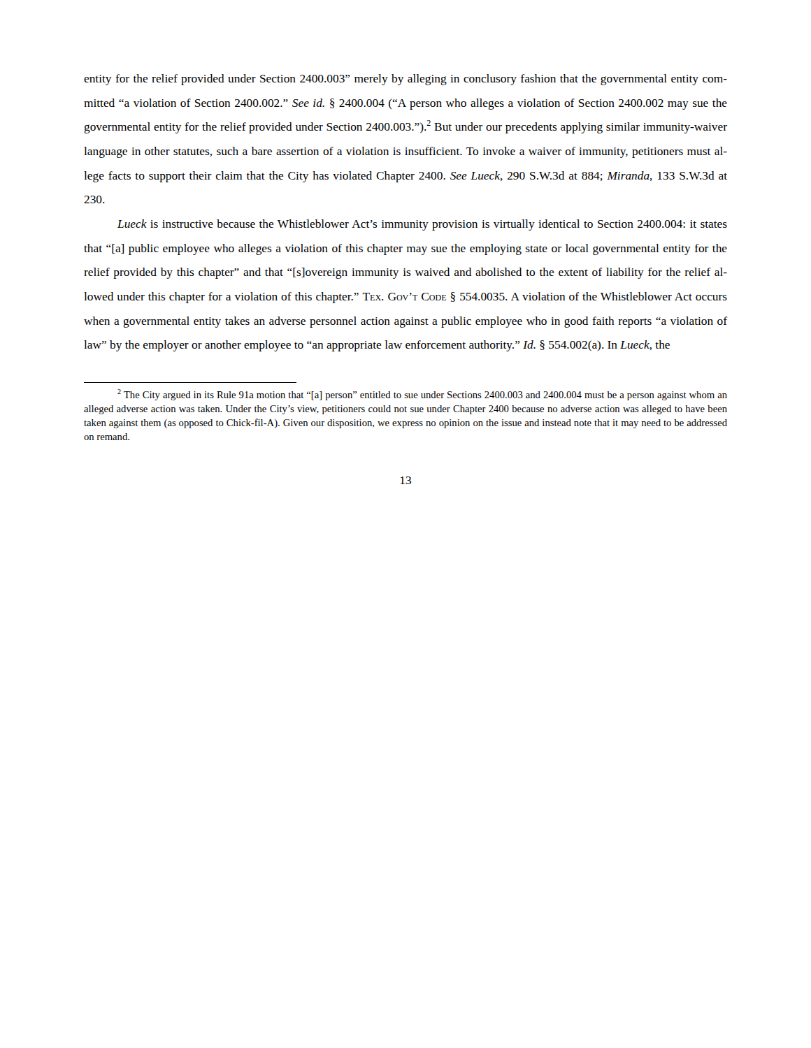entity for the relief provided under Section 2400.003” merely by alleging in conclusory fashion that the governmental entity committed “a violation of Section 2400.002.” See id. § 2400.004 (“A person who alleges a violation of Section 2400.002 may sue the governmental entity for the relief provided under Section 2400.003.”).2 But under our precedents applying similar immunity-waiver language in other statutes, such a bare assertion of a violation is insufficient. To invoke a waiver of immunity, petitioners must allege facts to support their claim that the City has violated Chapter 2400. See Lueck, 290 S.W.3d at 884; Miranda, 133 S.W.3d at 230.
Lueck is instructive because the Whistleblower Act’s immunity provision is virtually identical to Section 2400.004: it states that “[a] public employee who alleges a violation of this chapter may sue the employing state or local governmental entity for the relief provided by this chapter” and that “[s]overeign immunity is waived and abolished to the extent of liability for the relief allowed under this chapter for a violation of this chapter.” Tex. Gov’t Code § 554.0035. A violation of the Whistleblower Act occurs when a governmental entity takes an adverse personnel action against a public employee who in good faith reports “a violation of law” by the employer or another employee to “an appropriate law enforcement authority.” Id. § 554.002(a). In Lueck, the
2 The City argued in its Rule 91a motion that “[a] person” entitled to sue under Sections 2400.003 and 2400.004 must be a person against whom an alleged adverse action was taken. Under the City’s view, petitioners could not sue under Chapter 2400 because no adverse action was alleged to have been taken against them (as opposed to Chick-fil-A). Given our disposition, we express no opinion on the issue and instead note that it may need to be addressed on remand.
13